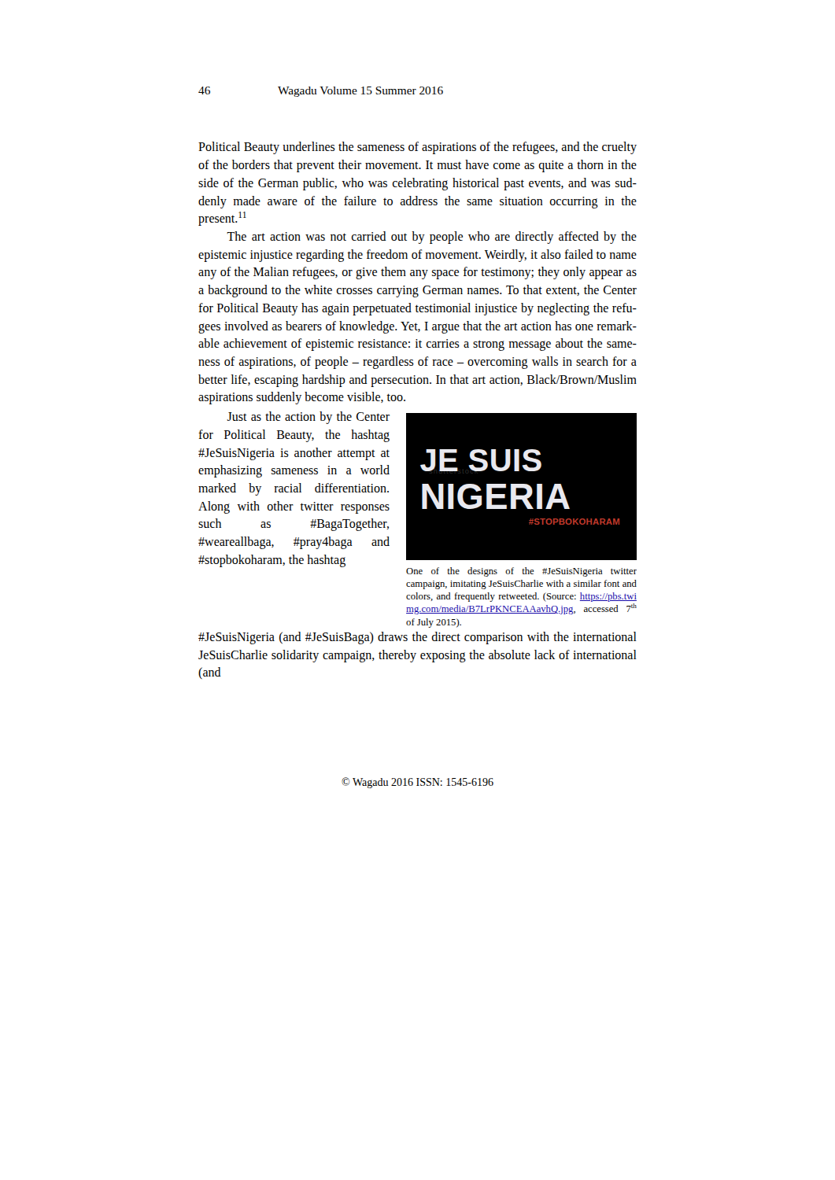46
Wagadu Volume 15 Summer 2016
Political Beauty underlines the sameness of aspirations of the refugees, and the cruelty of the borders that prevent their movement. It must have come as quite a thorn in the side of the German public, who was celebrating historical past events, and was suddenly made aware of the failure to address the same situation occurring in the present.11
The art action was not carried out by people who are directly affected by the epistemic injustice regarding the freedom of movement. Weirdly, it also failed to name any of the Malian refugees, or give them any space for testimony; they only appear as a background to the white crosses carrying German names. To that extent, the Center for Political Beauty has again perpetuated testimonial injustice by neglecting the refugees involved as bearers of knowledge. Yet, I argue that the art action has one remarkable achievement of epistemic resistance: it carries a strong message about the sameness of aspirations, of people – regardless of race – overcoming walls in search for a better life, escaping hardship and persecution. In that art action, Black/Brown/Muslim aspirations suddenly become visible, too.
JE SUIS
NIGERIA
#STOPBOKOHARAM
shutterstock
One of the designs of the #JeSuisNigeria twitter campaign, imitating JeSuisCharlie with a similar font and colors, and frequently retweeted. (Source: https://pbs.twimg.com/media/B7LrPKNCEAAavhQ.jpg, accessed 7th of July 2015).
Just as the action by the Center for Political Beauty, the hashtag #JeSuisNigeria is another attempt at emphasizing sameness in a world marked by racial differentiation. Along with other twitter responses such as #BagaTogether, #weareallbaga, #pray4baga and #stopbokoharam, the hashtag
#JeSuisNigeria (and #JeSuisBaga) draws the direct comparison with the international JeSuisCharlie solidarity campaign, thereby exposing the absolute lack of international (and
© Wagadu 2016 ISSN: 1545-6196